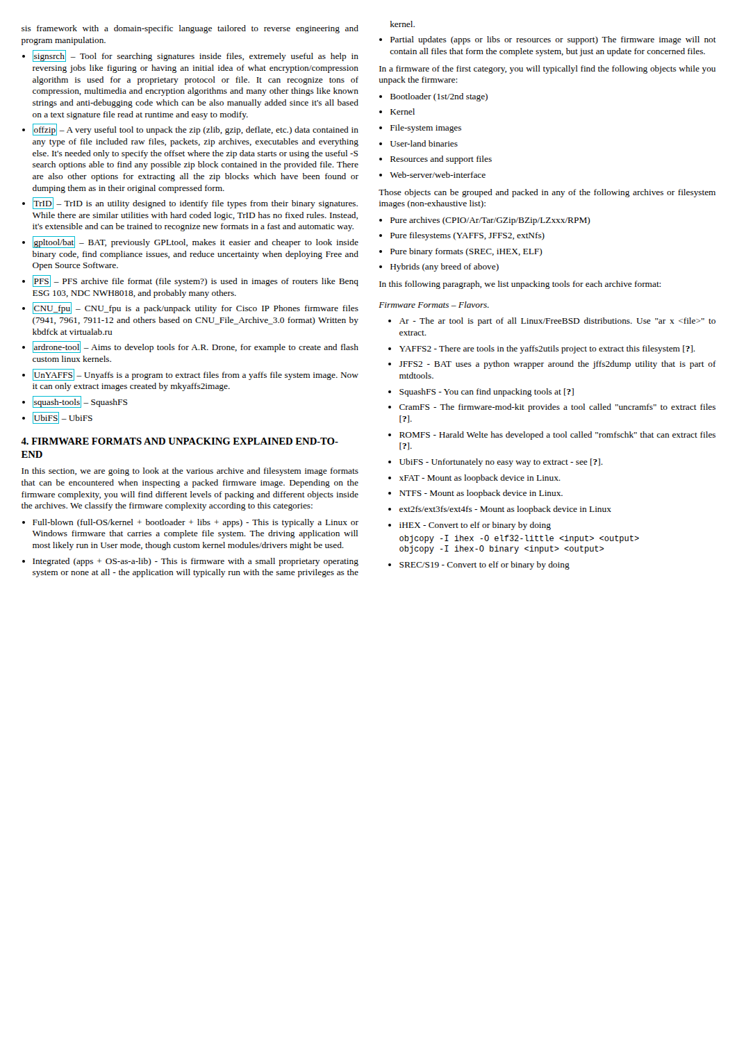sis framework with a domain-specific language tailored to reverse engineering and program manipulation.
signsrch – Tool for searching signatures inside files, extremely useful as help in reversing jobs like figuring or having an initial idea of what encryption/compression algorithm is used for a proprietary protocol or file. It can recognize tons of compression, multimedia and encryption algorithms and many other things like known strings and anti-debugging code which can be also manually added since it's all based on a text signature file read at runtime and easy to modify.
offzip – A very useful tool to unpack the zip (zlib, gzip, deflate, etc.) data contained in any type of file included raw files, packets, zip archives, executables and everything else. It's needed only to specify the offset where the zip data starts or using the useful -S search options able to find any possible zip block contained in the provided file. There are also other options for extracting all the zip blocks which have been found or dumping them as in their original compressed form.
TrID – TrID is an utility designed to identify file types from their binary signatures. While there are similar utilities with hard coded logic, TrID has no fixed rules. Instead, it's extensible and can be trained to recognize new formats in a fast and automatic way.
gpltool/bat – BAT, previously GPLtool, makes it easier and cheaper to look inside binary code, find compliance issues, and reduce uncertainty when deploying Free and Open Source Software.
PFS – PFS archive file format (file system?) is used in images of routers like Benq ESG 103, NDC NWH8018, and probably many others.
CNU_fpu – CNU_fpu is a pack/unpack utility for Cisco IP Phones firmware files (7941, 7961, 7911-12 and others based on CNU_File_Archive_3.0 format) Written by kbdfck at virtualab.ru
ardrone-tool – Aims to develop tools for A.R. Drone, for example to create and flash custom linux kernels.
UnYAFFS – Unyaffs is a program to extract files from a yaffs file system image. Now it can only extract images created by mkyaffs2image.
squash-tools – SquashFS
UbiFS – UbiFS
4. FIRMWARE FORMATS AND UNPACKING EXPLAINED END-TO-END
In this section, we are going to look at the various archive and filesystem image formats that can be encountered when inspecting a packed firmware image. Depending on the firmware complexity, you will find different levels of packing and different objects inside the archives. We classify the firmware complexity according to this categories:
Full-blown (full-OS/kernel + bootloader + libs + apps) - This is typically a Linux or Windows firmware that carries a complete file system. The driving application will most likely run in User mode, though custom kernel modules/drivers might be used.
Integrated (apps + OS-as-a-lib) - This is firmware with a small proprietary operating system or none at all - the application will typically run with the same privileges as the kernel.
Partial updates (apps or libs or resources or support) The firmware image will not contain all files that form the complete system, but just an update for concerned files.
In a firmware of the first category, you will typicallyl find the following objects while you unpack the firmware:
Bootloader (1st/2nd stage)
Kernel
File-system images
User-land binaries
Resources and support files
Web-server/web-interface
Those objects can be grouped and packed in any of the following archives or filesystem images (non-exhaustive list):
Pure archives (CPIO/Ar/Tar/GZip/BZip/LZxxx/RPM)
Pure filesystems (YAFFS, JFFS2, extNfs)
Pure binary formats (SREC, iHEX, ELF)
Hybrids (any breed of above)
In this following paragraph, we list unpacking tools for each archive format:
Firmware Formats – Flavors.
Ar - The ar tool is part of all Linux/FreeBSD distributions. Use "ar x <file>" to extract.
YAFFS2 - There are tools in the yaffs2utils project to extract this filesystem [?].
JFFS2 - BAT uses a python wrapper around the jffs2dump utility that is part of mtdtools.
SquashFS - You can find unpacking tools at [?]
CramFS - The firmware-mod-kit provides a tool called "uncramfs" to extract files [?].
ROMFS - Harald Welte has developed a tool called "romfschk" that can extract files [?].
UbiFS - Unfortunately no easy way to extract - see [?].
xFAT - Mount as loopback device in Linux.
NTFS - Mount as loopback device in Linux.
ext2fs/ext3fs/ext4fs - Mount as loopback device in Linux
iHEX - Convert to elf or binary by doing
objcopy -I ihex -O elf32-little <input> <output>
objcopy -I ihex-O binary <input> <output>
SREC/S19 - Convert to elf or binary by doing